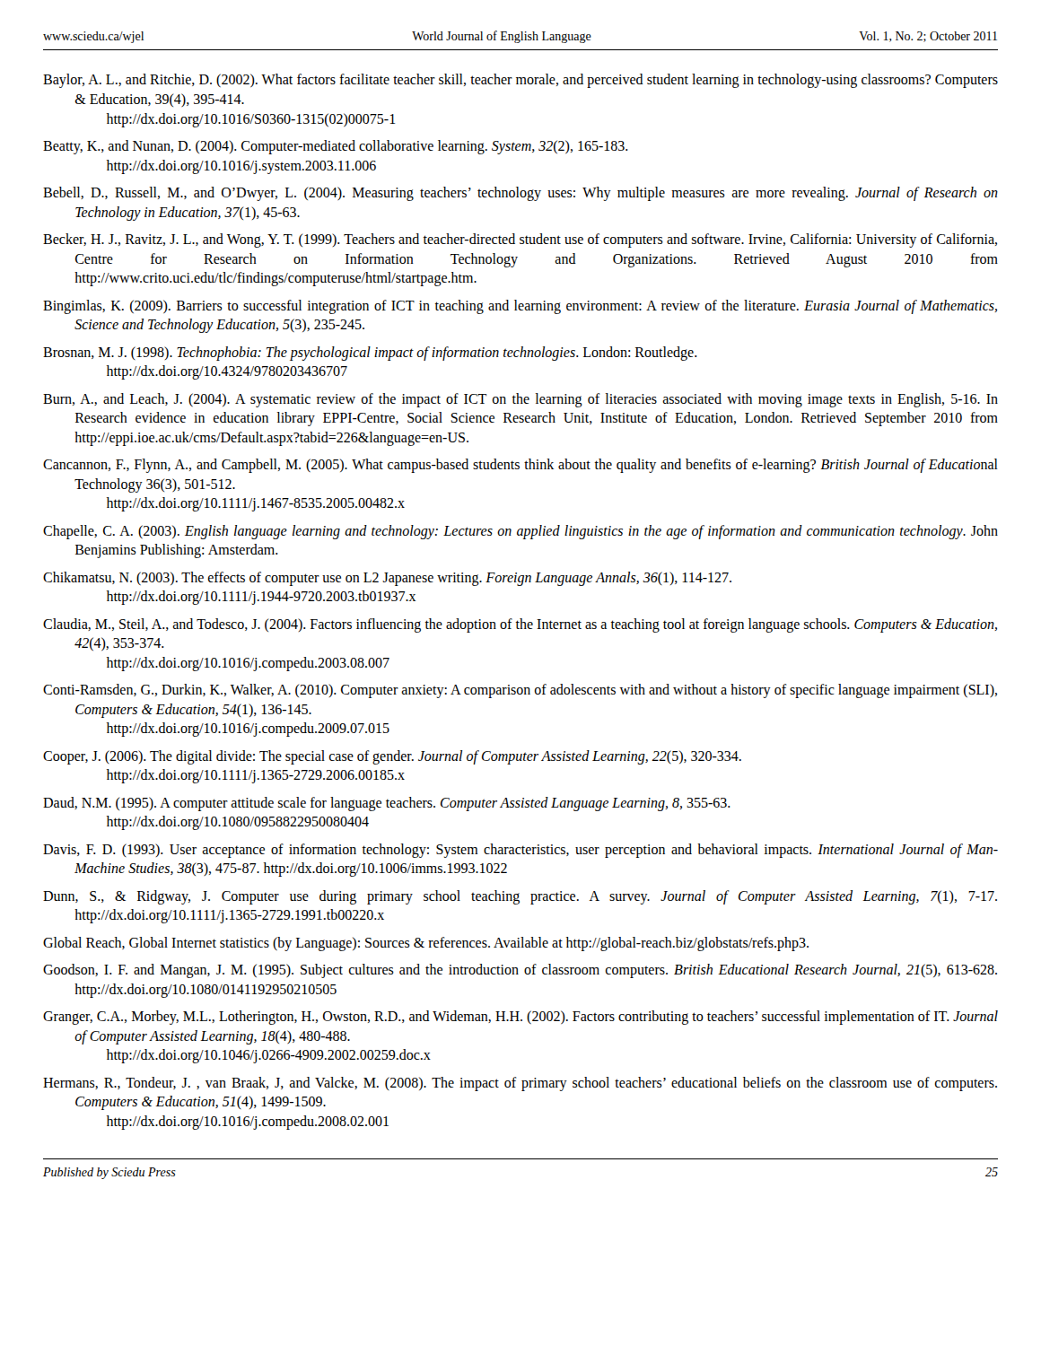www.sciedu.ca/wjel World Journal of English Language Vol. 1, No. 2; October 2011
Baylor, A. L., and Ritchie, D. (2002). What factors facilitate teacher skill, teacher morale, and perceived student learning in technology-using classrooms? Computers & Education, 39(4), 395-414. http://dx.doi.org/10.1016/S0360-1315(02)00075-1
Beatty, K., and Nunan, D. (2004). Computer-mediated collaborative learning. System, 32(2), 165-183. http://dx.doi.org/10.1016/j.system.2003.11.006
Bebell, D., Russell, M., and O’Dwyer, L. (2004). Measuring teachers’ technology uses: Why multiple measures are more revealing. Journal of Research on Technology in Education, 37(1), 45-63.
Becker, H. J., Ravitz, J. L., and Wong, Y. T. (1999). Teachers and teacher-directed student use of computers and software. Irvine, California: University of California, Centre for Research on Information Technology and Organizations. Retrieved August 2010 from http://www.crito.uci.edu/tlc/findings/computeruse/html/startpage.htm.
Bingimlas, K. (2009). Barriers to successful integration of ICT in teaching and learning environment: A review of the literature. Eurasia Journal of Mathematics, Science and Technology Education, 5(3), 235-245.
Brosnan, M. J. (1998). Technophobia: The psychological impact of information technologies. London: Routledge. http://dx.doi.org/10.4324/9780203436707
Burn, A., and Leach, J. (2004). A systematic review of the impact of ICT on the learning of literacies associated with moving image texts in English, 5-16. In Research evidence in education library EPPI-Centre, Social Science Research Unit, Institute of Education, London. Retrieved September 2010 from http://eppi.ioe.ac.uk/cms/Default.aspx?tabid=226&language=en-US.
Cancannon, F., Flynn, A., and Campbell, M. (2005). What campus-based students think about the quality and benefits of e-learning? British Journal of Educational Technology 36(3), 501-512. http://dx.doi.org/10.1111/j.1467-8535.2005.00482.x
Chapelle, C. A. (2003). English language learning and technology: Lectures on applied linguistics in the age of information and communication technology. John Benjamins Publishing: Amsterdam.
Chikamatsu, N. (2003). The effects of computer use on L2 Japanese writing. Foreign Language Annals, 36(1), 114-127. http://dx.doi.org/10.1111/j.1944-9720.2003.tb01937.x
Claudia, M., Steil, A., and Todesco, J. (2004). Factors influencing the adoption of the Internet as a teaching tool at foreign language schools. Computers & Education, 42(4), 353-374. http://dx.doi.org/10.1016/j.compedu.2003.08.007
Conti-Ramsden, G., Durkin, K., Walker, A. (2010). Computer anxiety: A comparison of adolescents with and without a history of specific language impairment (SLI), Computers & Education, 54(1), 136-145. http://dx.doi.org/10.1016/j.compedu.2009.07.015
Cooper, J. (2006). The digital divide: The special case of gender. Journal of Computer Assisted Learning, 22(5), 320-334. http://dx.doi.org/10.1111/j.1365-2729.2006.00185.x
Daud, N.M. (1995). A computer attitude scale for language teachers. Computer Assisted Language Learning, 8, 355-63. http://dx.doi.org/10.1080/0958822950080404
Davis, F. D. (1993). User acceptance of information technology: System characteristics, user perception and behavioral impacts. International Journal of Man-Machine Studies, 38(3), 475-87. http://dx.doi.org/10.1006/imms.1993.1022
Dunn, S., & Ridgway, J. Computer use during primary school teaching practice. A survey. Journal of Computer Assisted Learning, 7(1), 7-17. http://dx.doi.org/10.1111/j.1365-2729.1991.tb00220.x
Global Reach, Global Internet statistics (by Language): Sources & references. Available at http://global-reach.biz/globstats/refs.php3.
Goodson, I. F. and Mangan, J. M. (1995). Subject cultures and the introduction of classroom computers. British Educational Research Journal, 21(5), 613-628. http://dx.doi.org/10.1080/0141192950210505
Granger, C.A., Morbey, M.L., Lotherington, H., Owston, R.D., and Wideman, H.H. (2002). Factors contributing to teachers’ successful implementation of IT. Journal of Computer Assisted Learning, 18(4), 480-488. http://dx.doi.org/10.1046/j.0266-4909.2002.00259.doc.x
Hermans, R., Tondeur, J. , van Braak, J, and Valcke, M. (2008). The impact of primary school teachers’ educational beliefs on the classroom use of computers. Computers & Education, 51(4), 1499-1509. http://dx.doi.org/10.1016/j.compedu.2008.02.001
Published by Sciedu Press 25